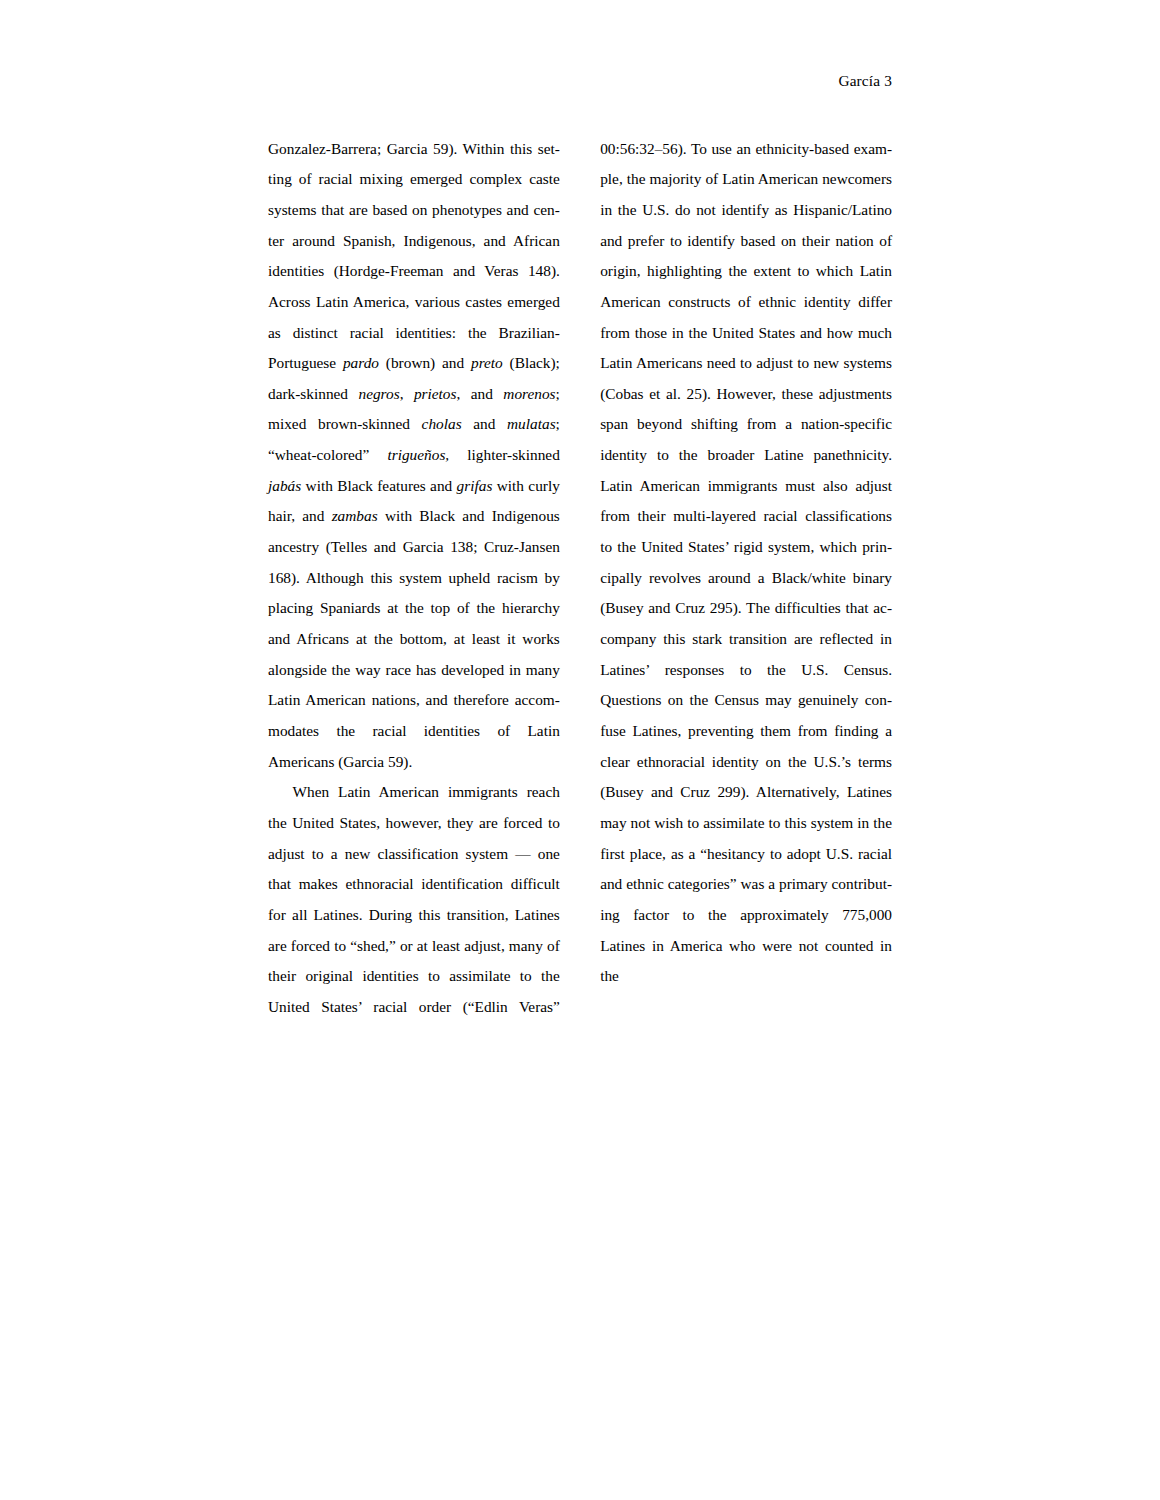García 3
Gonzalez-Barrera; Garcia 59). Within this setting of racial mixing emerged complex caste systems that are based on phenotypes and center around Spanish, Indigenous, and African identities (Hordge-Freeman and Veras 148). Across Latin America, various castes emerged as distinct racial identities: the Brazilian-Portuguese pardo (brown) and preto (Black); dark-skinned negros, prietos, and morenos; mixed brown-skinned cholas and mulatas; “wheat-colored” trigueños, lighter-skinned jabás with Black features and grifas with curly hair, and zambas with Black and Indigenous ancestry (Telles and Garcia 138; Cruz-Jansen 168). Although this system upheld racism by placing Spaniards at the top of the hierarchy and Africans at the bottom, at least it works alongside the way race has developed in many Latin American nations, and therefore accommodates the racial identities of Latin Americans (Garcia 59).
When Latin American immigrants reach the United States, however, they are forced to adjust to a new classification system — one that makes ethnoracial identification difficult for all Latines. During this transition, Latines are forced to “shed,” or at least adjust, many of their original identities to assimilate to the United States’ racial order (“Edlin Veras” 00:56:32–56). To use an ethnicity-based example, the majority of Latin American newcomers in the U.S. do not identify as Hispanic/Latino and prefer to identify based on their nation of origin, highlighting the extent to which Latin American constructs of ethnic identity differ from those in the United States and how much Latin Americans need to adjust to new systems (Cobas et al. 25). However, these adjustments span beyond shifting from a nation-specific identity to the broader Latine panethnicity. Latin American immigrants must also adjust from their multi-layered racial classifications to the United States’ rigid system, which principally revolves around a Black/white binary (Busey and Cruz 295). The difficulties that accompany this stark transition are reflected in Latines’ responses to the U.S. Census. Questions on the Census may genuinely confuse Latines, preventing them from finding a clear ethnoracial identity on the U.S.’s terms (Busey and Cruz 299). Alternatively, Latines may not wish to assimilate to this system in the first place, as a “hesitancy to adopt U.S. racial and ethnic categories” was a primary contributing factor to the approximately 775,000 Latines in America who were not counted in the